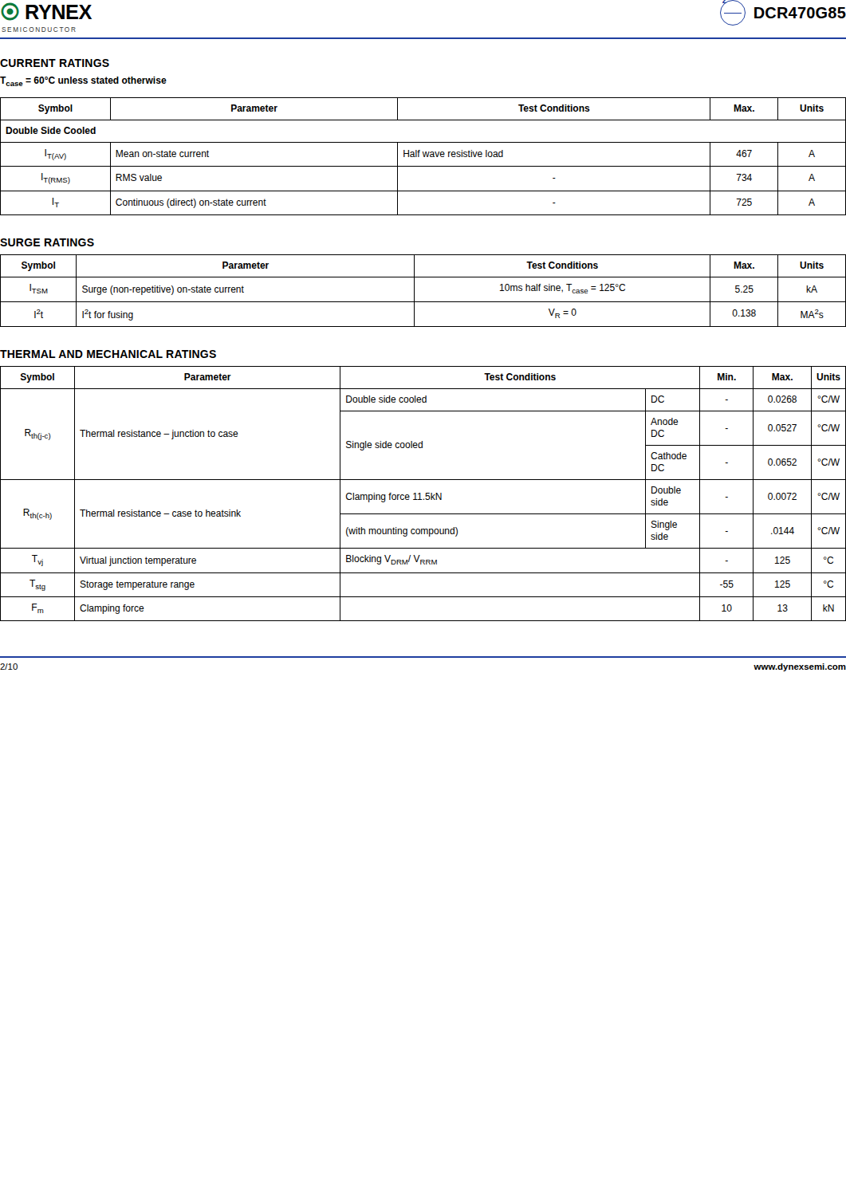⦿ RYNEX
SEMICONDUCTOR
DCR470G85
CURRENT RATINGS
Tcase = 60°C unless stated otherwise
| Symbol | Parameter | Test Conditions | Max. | Units |
| --- | --- | --- | --- | --- |
| Double Side Cooled |
| I T(AV) | Mean on-state current | Half wave resistive load | 467 | A |
| I T(RMS) | RMS value | - | 734 | A |
| I T | Continuous (direct) on-state current | - | 725 | A |
SURGE RATINGS
| Symbol | Parameter | Test Conditions | Max. | Units |
| --- | --- | --- | --- | --- |
| I TSM | Surge (non-repetitive) on-state current | 10ms half sine, T case = 125°C | 5.25 | kA |
| I 2 t | I 2 t for fusing | V R = 0 | 0.138 | MA 2 s |
THERMAL AND MECHANICAL RATINGS
| Symbol | Parameter | Test Conditions | Min. | Max. | Units |
| --- | --- | --- | --- | --- | --- |
| R th(j-c) | Thermal resistance – junction to case | Double side cooled | DC | - | 0.0268 | °C/W |
| Single side cooled | Anode DC | - | 0.0527 | °C/W |
| Cathode DC | - | 0.0652 | °C/W |
| R th(c-h) | Thermal resistance – case to heatsink | Clamping force 11.5kN | Double side | - | 0.0072 | °C/W |
| (with mounting compound) | Single side | - | .0144 | °C/W |
| T vj | Virtual junction temperature | Blocking V DRM / V RRM | - | 125 | °C |
| T stg | Storage temperature range | | -55 | 125 | °C |
| F m | Clamping force | | 10 | 13 | kN |
2/10
www.dynexsemi.com